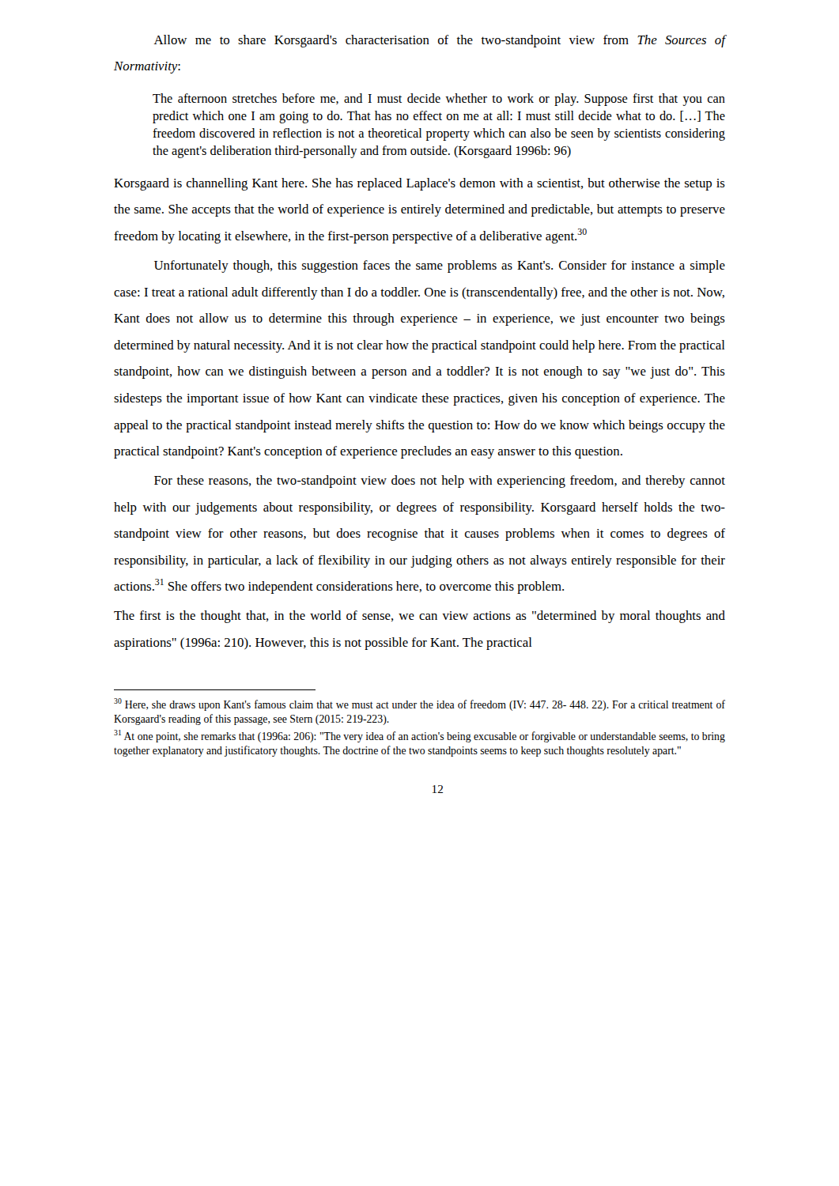Allow me to share Korsgaard's characterisation of the two-standpoint view from The Sources of Normativity:
The afternoon stretches before me, and I must decide whether to work or play. Suppose first that you can predict which one I am going to do. That has no effect on me at all: I must still decide what to do. […] The freedom discovered in reflection is not a theoretical property which can also be seen by scientists considering the agent's deliberation third-personally and from outside. (Korsgaard 1996b: 96)
Korsgaard is channelling Kant here. She has replaced Laplace's demon with a scientist, but otherwise the setup is the same. She accepts that the world of experience is entirely determined and predictable, but attempts to preserve freedom by locating it elsewhere, in the first-person perspective of a deliberative agent.30
Unfortunately though, this suggestion faces the same problems as Kant's. Consider for instance a simple case: I treat a rational adult differently than I do a toddler. One is (transcendentally) free, and the other is not. Now, Kant does not allow us to determine this through experience – in experience, we just encounter two beings determined by natural necessity. And it is not clear how the practical standpoint could help here. From the practical standpoint, how can we distinguish between a person and a toddler? It is not enough to say "we just do". This sidesteps the important issue of how Kant can vindicate these practices, given his conception of experience. The appeal to the practical standpoint instead merely shifts the question to: How do we know which beings occupy the practical standpoint? Kant's conception of experience precludes an easy answer to this question.
For these reasons, the two-standpoint view does not help with experiencing freedom, and thereby cannot help with our judgements about responsibility, or degrees of responsibility. Korsgaard herself holds the two-standpoint view for other reasons, but does recognise that it causes problems when it comes to degrees of responsibility, in particular, a lack of flexibility in our judging others as not always entirely responsible for their actions.31 She offers two independent considerations here, to overcome this problem.
The first is the thought that, in the world of sense, we can view actions as "determined by moral thoughts and aspirations" (1996a: 210). However, this is not possible for Kant. The practical
30 Here, she draws upon Kant's famous claim that we must act under the idea of freedom (IV: 447. 28- 448. 22). For a critical treatment of Korsgaard's reading of this passage, see Stern (2015: 219-223).
31 At one point, she remarks that (1996a: 206): "The very idea of an action's being excusable or forgivable or understandable seems, to bring together explanatory and justificatory thoughts. The doctrine of the two standpoints seems to keep such thoughts resolutely apart."
12